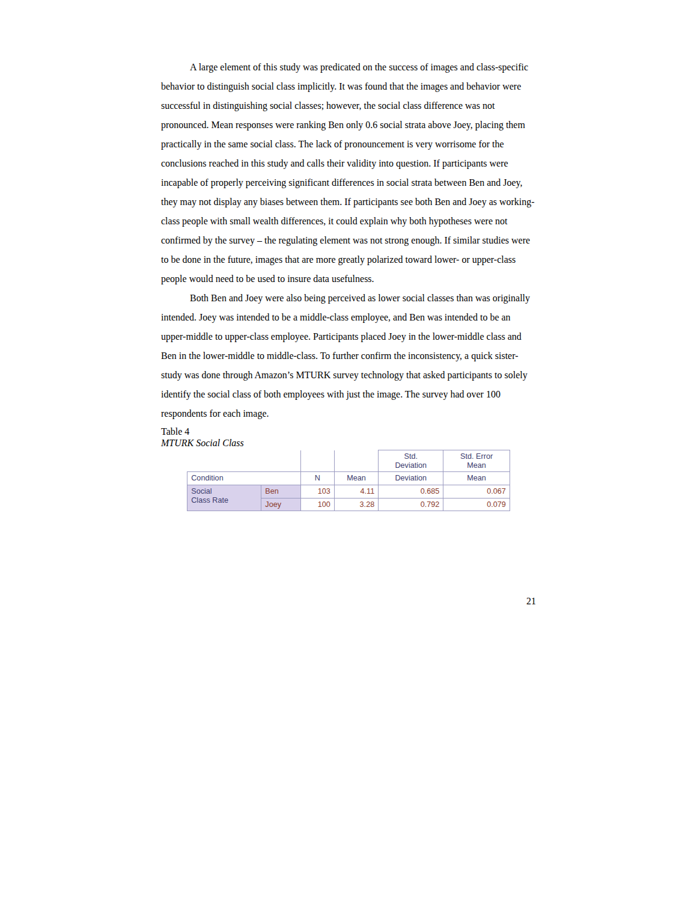A large element of this study was predicated on the success of images and class-specific behavior to distinguish social class implicitly. It was found that the images and behavior were successful in distinguishing social classes; however, the social class difference was not pronounced. Mean responses were ranking Ben only 0.6 social strata above Joey, placing them practically in the same social class. The lack of pronouncement is very worrisome for the conclusions reached in this study and calls their validity into question. If participants were incapable of properly perceiving significant differences in social strata between Ben and Joey, they may not display any biases between them. If participants see both Ben and Joey as working-class people with small wealth differences, it could explain why both hypotheses were not confirmed by the survey – the regulating element was not strong enough. If similar studies were to be done in the future, images that are more greatly polarized toward lower- or upper-class people would need to be used to insure data usefulness.
Both Ben and Joey were also being perceived as lower social classes than was originally intended. Joey was intended to be a middle-class employee, and Ben was intended to be an upper-middle to upper-class employee. Participants placed Joey in the lower-middle class and Ben in the lower-middle to middle-class. To further confirm the inconsistency, a quick sister-study was done through Amazon’s MTURK survey technology that asked participants to solely identify the social class of both employees with just the image. The survey had over 100 respondents for each image.
Table 4 MTURK Social Class
| | | | Std. Deviation | Std. Error Mean |
| --- | --- | --- | --- | --- |
| Condition | N | Mean | Deviation | Mean |
| Social Class Rate | Ben | 103 | 4.11 | 0.685 | 0.067 |
| Joey | 100 | 3.28 | 0.792 | 0.079 |
21